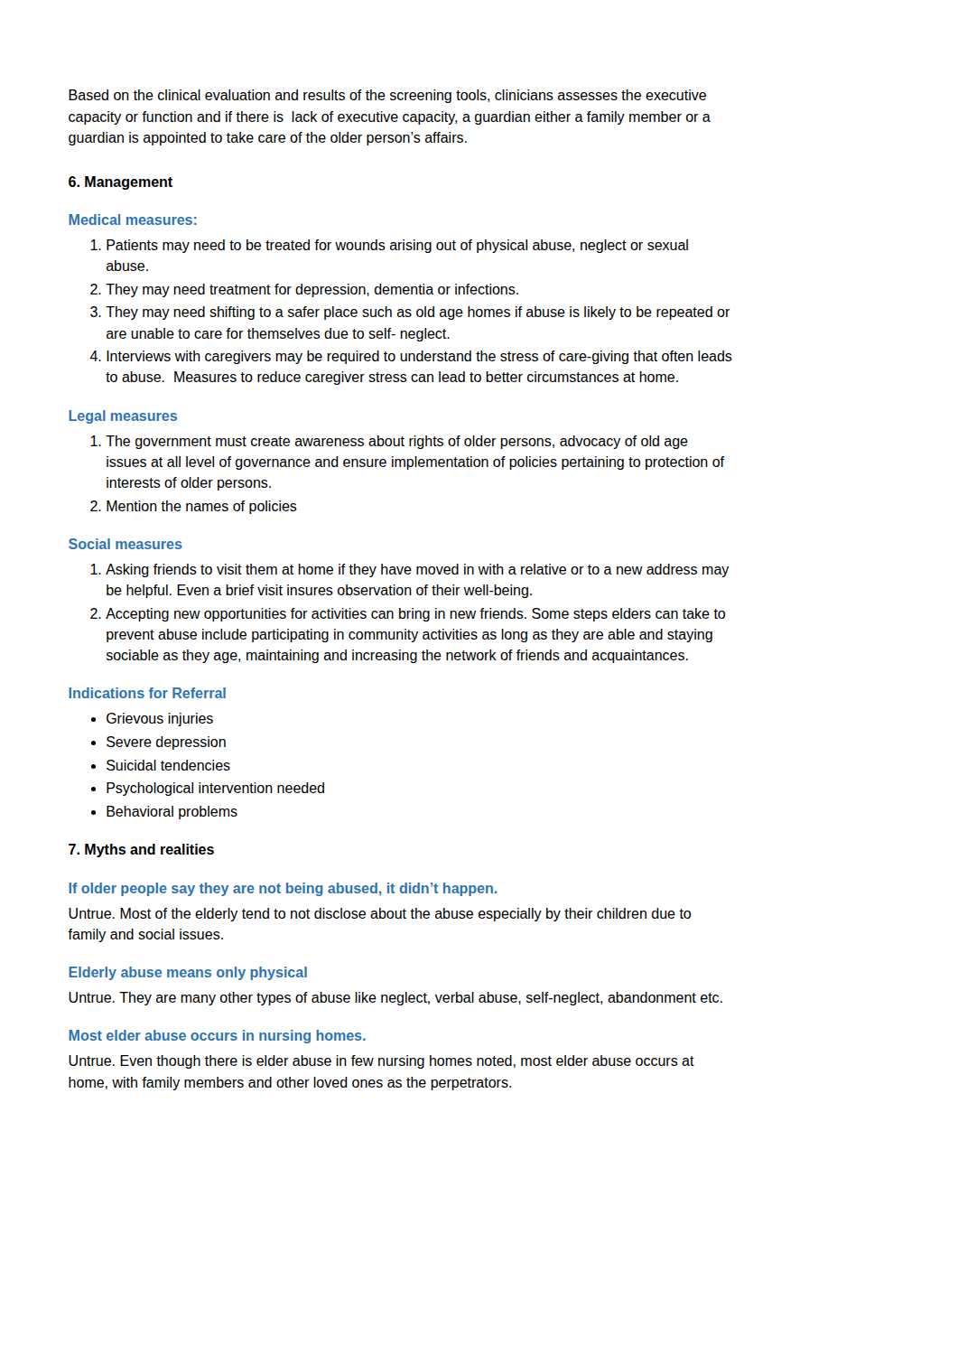Based on the clinical evaluation and results of the screening tools, clinicians assesses the executive capacity or function and if there is lack of executive capacity, a guardian either a family member or a guardian is appointed to take care of the older person’s affairs.
6. Management
Medical measures:
Patients may need to be treated for wounds arising out of physical abuse, neglect or sexual abuse.
They may need treatment for depression, dementia or infections.
They may need shifting to a safer place such as old age homes if abuse is likely to be repeated or are unable to care for themselves due to self- neglect.
Interviews with caregivers may be required to understand the stress of care-giving that often leads to abuse. Measures to reduce caregiver stress can lead to better circumstances at home.
Legal measures
The government must create awareness about rights of older persons, advocacy of old age issues at all level of governance and ensure implementation of policies pertaining to protection of interests of older persons.
Mention the names of policies
Social measures
Asking friends to visit them at home if they have moved in with a relative or to a new address may be helpful. Even a brief visit insures observation of their well-being.
Accepting new opportunities for activities can bring in new friends. Some steps elders can take to prevent abuse include participating in community activities as long as they are able and staying sociable as they age, maintaining and increasing the network of friends and acquaintances.
Indications for Referral
Grievous injuries
Severe depression
Suicidal tendencies
Psychological intervention needed
Behavioral problems
7. Myths and realities
If older people say they are not being abused, it didn’t happen.
Untrue. Most of the elderly tend to not disclose about the abuse especially by their children due to family and social issues.
Elderly abuse means only physical
Untrue. They are many other types of abuse like neglect, verbal abuse, self-neglect, abandonment etc.
Most elder abuse occurs in nursing homes.
Untrue. Even though there is elder abuse in few nursing homes noted, most elder abuse occurs at home, with family members and other loved ones as the perpetrators.